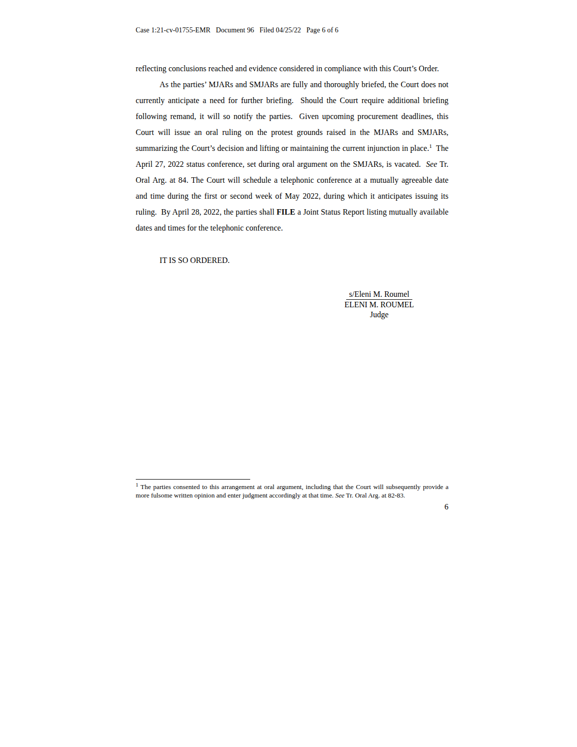Case 1:21-cv-01755-EMR Document 96 Filed 04/25/22 Page 6 of 6
reflecting conclusions reached and evidence considered in compliance with this Court’s Order.
As the parties’ MJARs and SMJARs are fully and thoroughly briefed, the Court does not currently anticipate a need for further briefing. Should the Court require additional briefing following remand, it will so notify the parties. Given upcoming procurement deadlines, this Court will issue an oral ruling on the protest grounds raised in the MJARs and SMJARs, summarizing the Court’s decision and lifting or maintaining the current injunction in place.1 The April 27, 2022 status conference, set during oral argument on the SMJARs, is vacated. See Tr. Oral Arg. at 84. The Court will schedule a telephonic conference at a mutually agreeable date and time during the first or second week of May 2022, during which it anticipates issuing its ruling. By April 28, 2022, the parties shall FILE a Joint Status Report listing mutually available dates and times for the telephonic conference.
IT IS SO ORDERED.
s/Eleni M. Roumel
ELENI M. ROUMEL
Judge
1 The parties consented to this arrangement at oral argument, including that the Court will subsequently provide a more fulsome written opinion and enter judgment accordingly at that time. See Tr. Oral Arg. at 82-83.
6